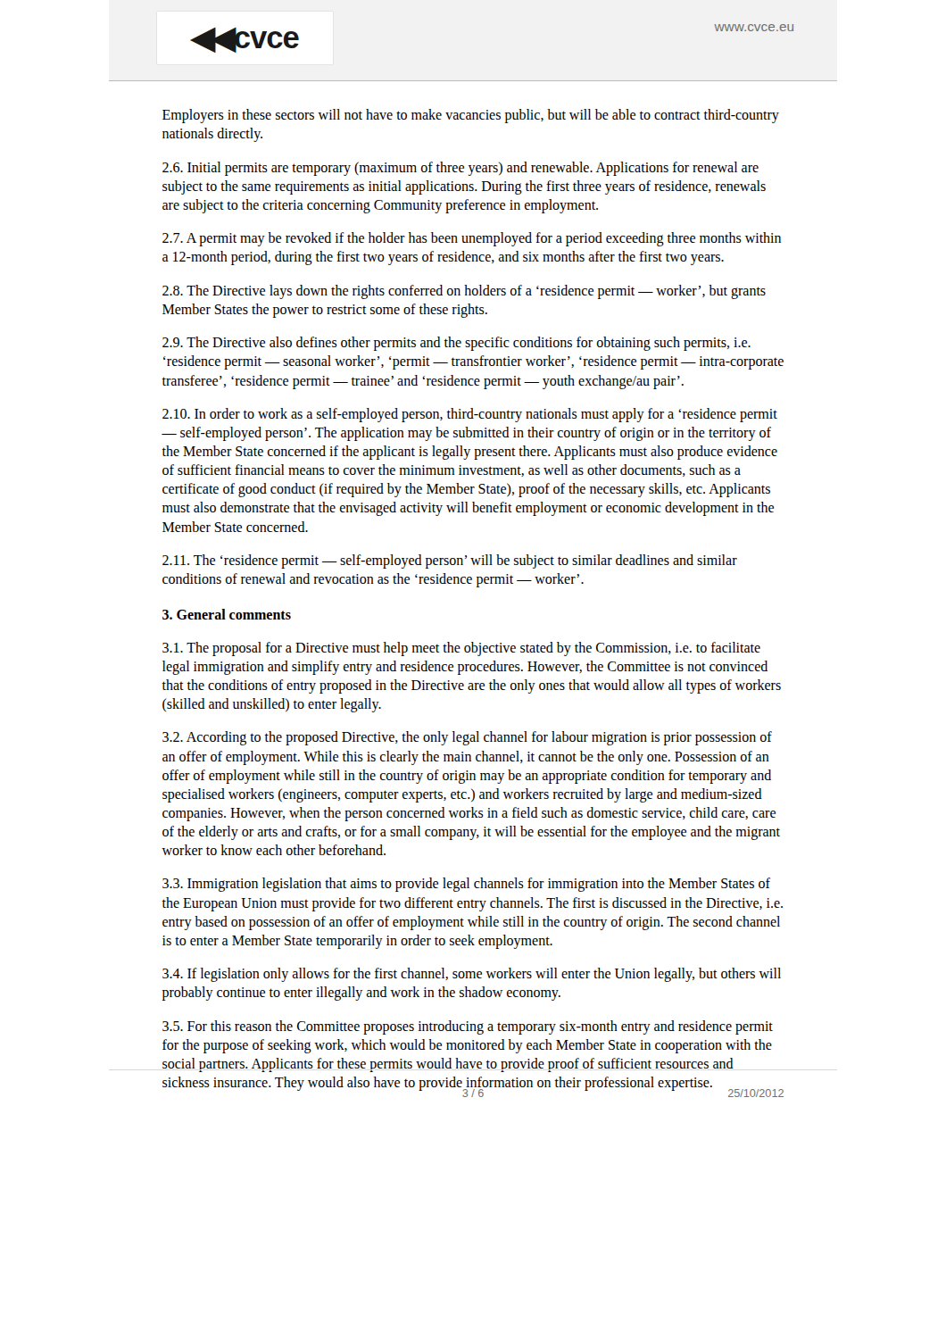◀◀cvce
www.cvce.eu
Employers in these sectors will not have to make vacancies public, but will be able to contract third-country nationals directly.
2.6. Initial permits are temporary (maximum of three years) and renewable. Applications for renewal are subject to the same requirements as initial applications. During the first three years of residence, renewals are subject to the criteria concerning Community preference in employment.
2.7. A permit may be revoked if the holder has been unemployed for a period exceeding three months within a 12-month period, during the first two years of residence, and six months after the first two years.
2.8. The Directive lays down the rights conferred on holders of a ‘residence permit — worker’, but grants Member States the power to restrict some of these rights.
2.9. The Directive also defines other permits and the specific conditions for obtaining such permits, i.e. ‘residence permit — seasonal worker’, ‘permit — transfrontier worker’, ‘residence permit — intra-corporate transferee’, ‘residence permit — trainee’ and ‘residence permit — youth exchange/au pair’.
2.10. In order to work as a self-employed person, third-country nationals must apply for a ‘residence permit — self-employed person’. The application may be submitted in their country of origin or in the territory of the Member State concerned if the applicant is legally present there. Applicants must also produce evidence of sufficient financial means to cover the minimum investment, as well as other documents, such as a certificate of good conduct (if required by the Member State), proof of the necessary skills, etc. Applicants must also demonstrate that the envisaged activity will benefit employment or economic development in the Member State concerned.
2.11. The ‘residence permit — self-employed person’ will be subject to similar deadlines and similar conditions of renewal and revocation as the ‘residence permit — worker’.
3. General comments
3.1. The proposal for a Directive must help meet the objective stated by the Commission, i.e. to facilitate legal immigration and simplify entry and residence procedures. However, the Committee is not convinced that the conditions of entry proposed in the Directive are the only ones that would allow all types of workers (skilled and unskilled) to enter legally.
3.2. According to the proposed Directive, the only legal channel for labour migration is prior possession of an offer of employment. While this is clearly the main channel, it cannot be the only one. Possession of an offer of employment while still in the country of origin may be an appropriate condition for temporary and specialised workers (engineers, computer experts, etc.) and workers recruited by large and medium-sized companies. However, when the person concerned works in a field such as domestic service, child care, care of the elderly or arts and crafts, or for a small company, it will be essential for the employee and the migrant worker to know each other beforehand.
3.3. Immigration legislation that aims to provide legal channels for immigration into the Member States of the European Union must provide for two different entry channels. The first is discussed in the Directive, i.e. entry based on possession of an offer of employment while still in the country of origin. The second channel is to enter a Member State temporarily in order to seek employment.
3.4. If legislation only allows for the first channel, some workers will enter the Union legally, but others will probably continue to enter illegally and work in the shadow economy.
3.5. For this reason the Committee proposes introducing a temporary six-month entry and residence permit for the purpose of seeking work, which would be monitored by each Member State in cooperation with the social partners. Applicants for these permits would have to provide proof of sufficient resources and sickness insurance. They would also have to provide information on their professional expertise.
3 / 6
25/10/2012